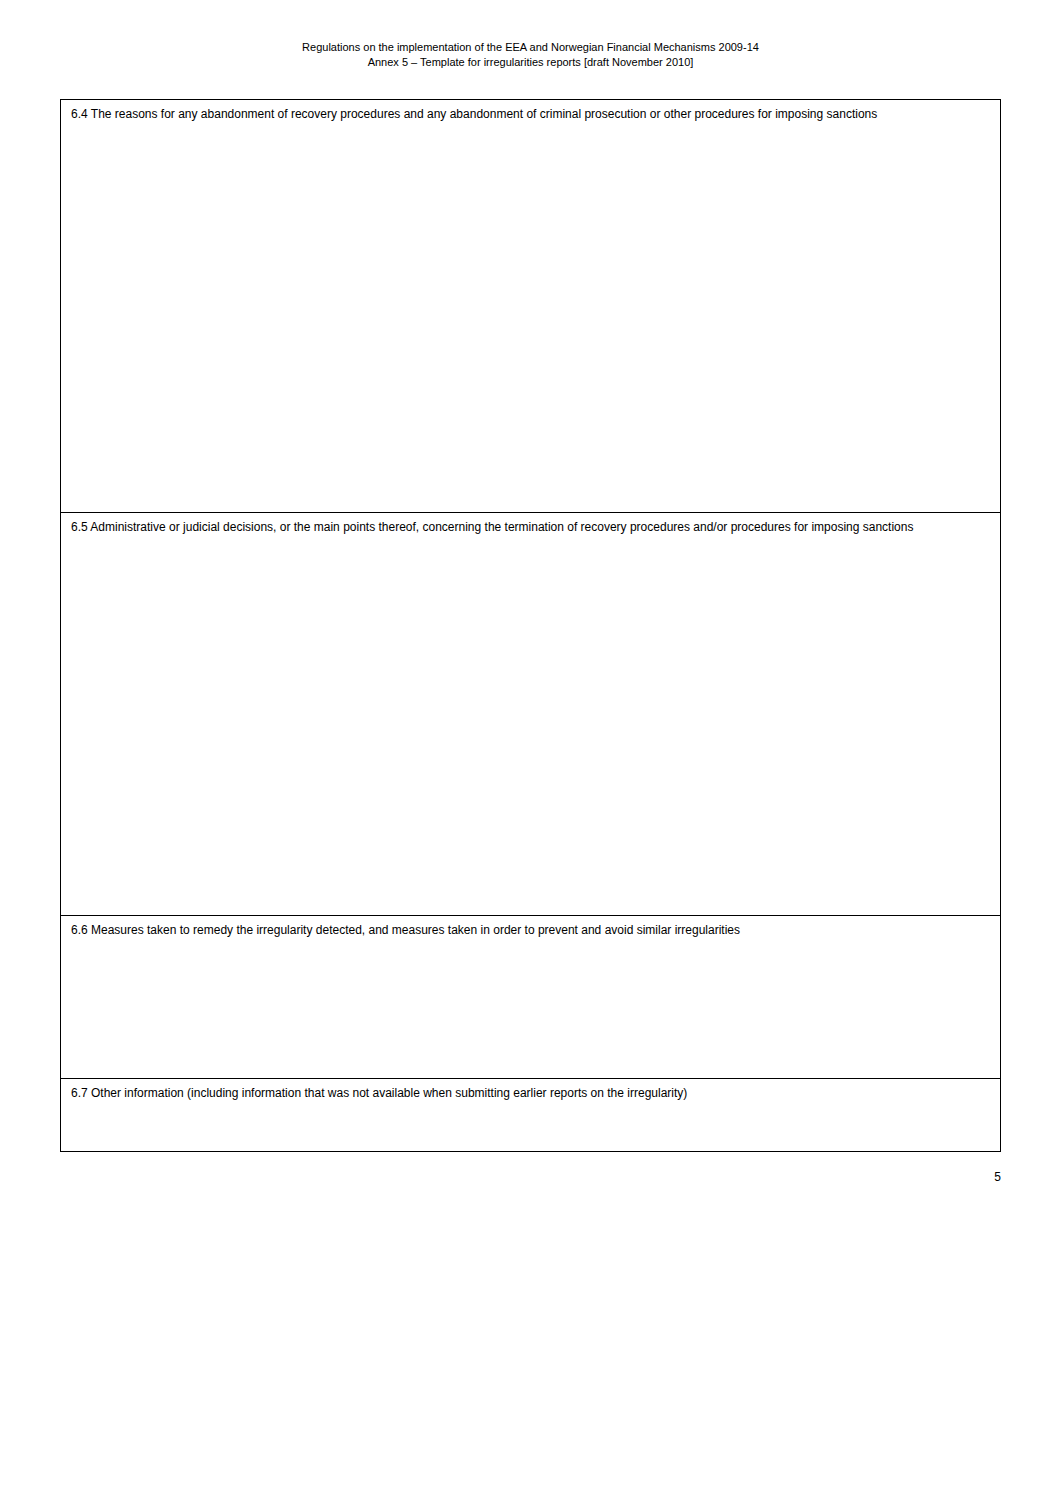Regulations on the implementation of the EEA and Norwegian Financial Mechanisms 2009-14
Annex 5 – Template for irregularities reports [draft November 2010]
| 6.4 The reasons for any abandonment of recovery procedures and any abandonment of criminal prosecution or other procedures for imposing sanctions |
| 6.5 Administrative or judicial decisions, or the main points thereof, concerning the termination of recovery procedures and/or procedures for imposing sanctions |
| 6.6 Measures taken to remedy the irregularity detected, and measures taken in order to prevent and avoid similar irregularities |
| 6.7 Other information (including information that was not available when submitting earlier reports on the irregularity) |
5